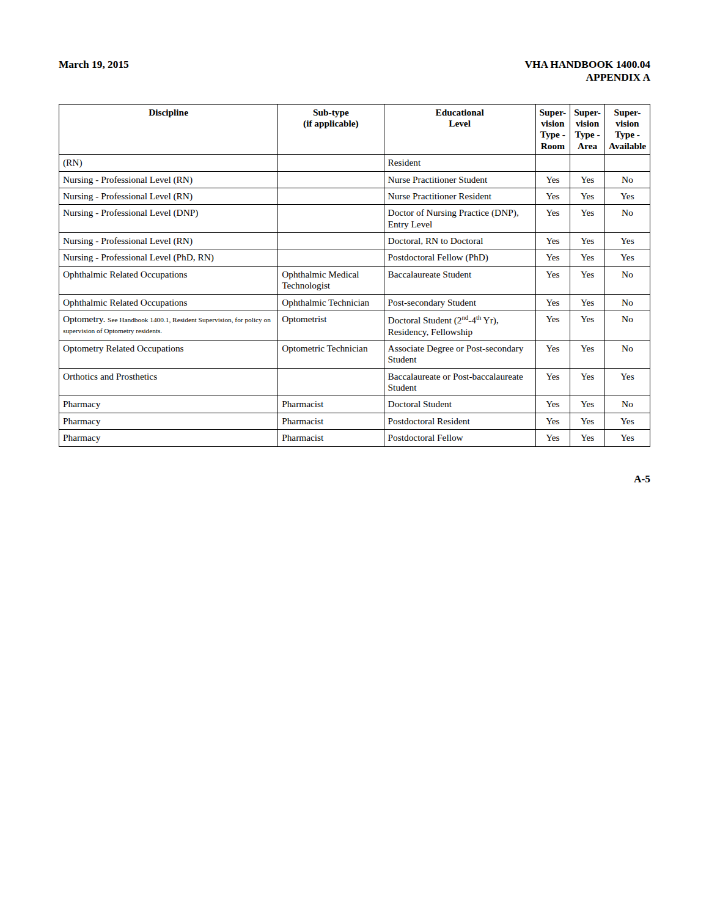March 19, 2015
VHA HANDBOOK 1400.04
APPENDIX A
| Discipline | Sub-type (if applicable) | Educational Level | Super- vision Type - Room | Super- vision Type - Area | Super- vision Type - Available |
| --- | --- | --- | --- | --- | --- |
| (RN) | | Resident | | | |
| Nursing - Professional Level (RN) | | Nurse Practitioner Student | Yes | Yes | No |
| Nursing - Professional Level (RN) | | Nurse Practitioner Resident | Yes | Yes | Yes |
| Nursing - Professional Level (DNP) | | Doctor of Nursing Practice (DNP), Entry Level | Yes | Yes | No |
| Nursing - Professional Level (RN) | | Doctoral, RN to Doctoral | Yes | Yes | Yes |
| Nursing - Professional Level (PhD, RN) | | Postdoctoral Fellow (PhD) | Yes | Yes | Yes |
| Ophthalmic Related Occupations | Ophthalmic Medical Technologist | Baccalaureate Student | Yes | Yes | No |
| Ophthalmic Related Occupations | Ophthalmic Technician | Post-secondary Student | Yes | Yes | No |
| Optometry. See Handbook 1400.1, Resident Supervision, for policy on supervision of Optometry residents. | Optometrist | Doctoral Student (2 nd -4 th Yr), Residency, Fellowship | Yes | Yes | No |
| Optometry Related Occupations | Optometric Technician | Associate Degree or Post-secondary Student | Yes | Yes | No |
| Orthotics and Prosthetics | | Baccalaureate or Post-baccalaureate Student | Yes | Yes | Yes |
| Pharmacy | Pharmacist | Doctoral Student | Yes | Yes | No |
| Pharmacy | Pharmacist | Postdoctoral Resident | Yes | Yes | Yes |
| Pharmacy | Pharmacist | Postdoctoral Fellow | Yes | Yes | Yes |
A-5